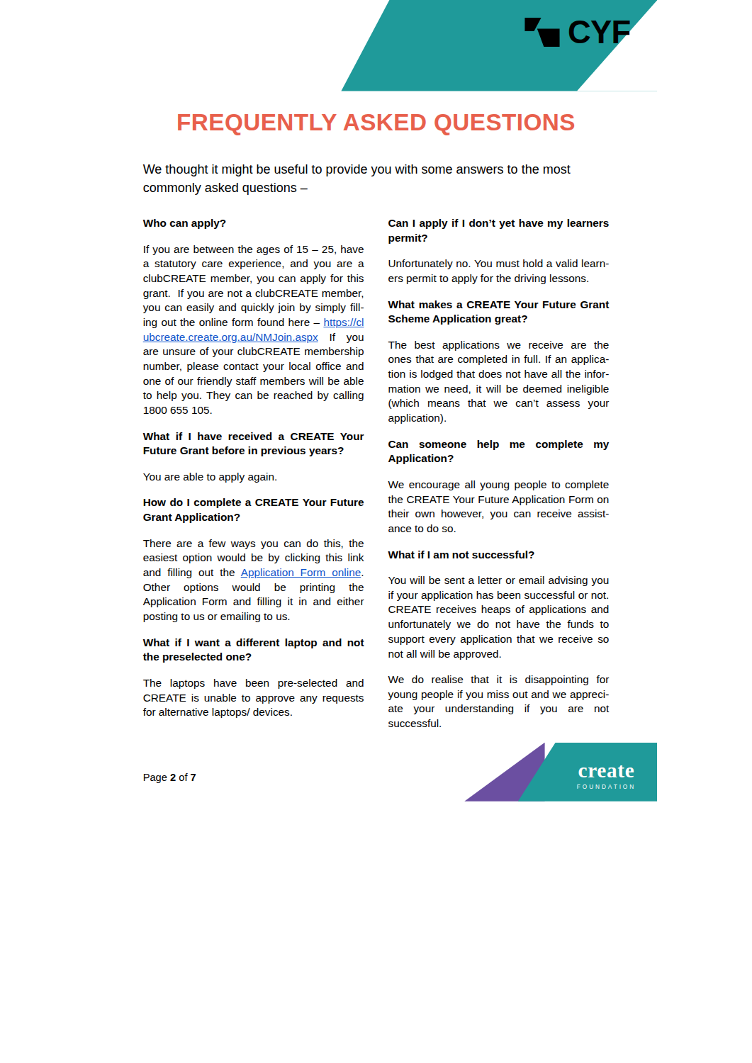CYF
FREQUENTLY ASKED QUESTIONS
We thought it might be useful to provide you with some answers to the most commonly asked questions –
Who can apply?
If you are between the ages of 15 – 25, have a statutory care experience, and you are a clubCREATE member, you can apply for this grant. If you are not a clubCREATE member, you can easily and quickly join by simply filling out the online form found here – https://clubcreate.create.org.au/NMJoin.aspx If you are unsure of your clubCREATE membership number, please contact your local office and one of our friendly staff members will be able to help you. They can be reached by calling 1800 655 105.
What if I have received a CREATE Your Future Grant before in previous years?
You are able to apply again.
How do I complete a CREATE Your Future Grant Application?
There are a few ways you can do this, the easiest option would be by clicking this link and filling out the Application Form online. Other options would be printing the Application Form and filling it in and either posting to us or emailing to us.
What if I want a different laptop and not the preselected one?
The laptops have been pre-selected and CREATE is unable to approve any requests for alternative laptops/ devices.
Can I apply if I don’t yet have my learners permit?
Unfortunately no. You must hold a valid learners permit to apply for the driving lessons.
What makes a CREATE Your Future Grant Scheme Application great?
The best applications we receive are the ones that are completed in full. If an application is lodged that does not have all the information we need, it will be deemed ineligible (which means that we can’t assess your application).
Can someone help me complete my Application?
We encourage all young people to complete the CREATE Your Future Application Form on their own however, you can receive assistance to do so.
What if I am not successful?
You will be sent a letter or email advising you if your application has been successful or not. CREATE receives heaps of applications and unfortunately we do not have the funds to support every application that we receive so not all will be approved.
We do realise that it is disappointing for young people if you miss out and we appreciate your understanding if you are not successful.
Page 2 of 7
create
FOUNDATION